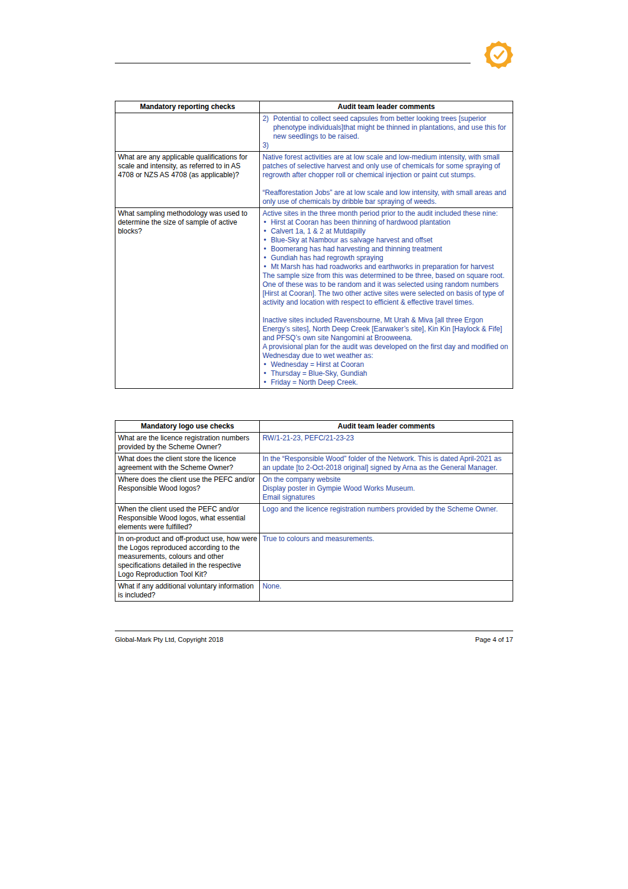| Mandatory reporting checks | Audit team leader comments |
| --- | --- |
| | 2) Potential to collect seed capsules from better looking trees [superior phenotype individuals]that might be thinned in plantations, and use this for new seedlings to be raised. 3) |
| What are any applicable qualifications for scale and intensity, as referred to in AS 4708 or NZS AS 4708 (as applicable)? | Native forest activities are at low scale and low-medium intensity, with small patches of selective harvest and only use of chemicals for some spraying of regrowth after chopper roll or chemical injection or paint cut stumps. “Reafforestation Jobs” are at low scale and low intensity, with small areas and only use of chemicals by dribble bar spraying of weeds. |
| What sampling methodology was used to determine the size of sample of active blocks? | Active sites in the three month period prior to the audit included these nine: Hirst at Cooran has been thinning of hardwood plantation Calvert 1a, 1 & 2 at Mutdapilly Blue-Sky at Nambour as salvage harvest and offset Boomerang has had harvesting and thinning treatment Gundiah has had regrowth spraying Mt Marsh has had roadworks and earthworks in preparation for harvest The sample size from this was determined to be three, based on square root. One of these was to be random and it was selected using random numbers [Hirst at Cooran]. The two other active sites were selected on basis of type of activity and location with respect to efficient & effective travel times. Inactive sites included Ravensbourne, Mt Urah & Miva [all three Ergon Energy’s sites], North Deep Creek [Earwaker’s site], Kin Kin [Haylock & Fife] and PFSQ’s own site Nangomini at Brooweena. A provisional plan for the audit was developed on the first day and modified on Wednesday due to wet weather as: Wednesday = Hirst at Cooran Thursday = Blue-Sky, Gundiah Friday = North Deep Creek. |
| Mandatory logo use checks | Audit team leader comments |
| --- | --- |
| What are the licence registration numbers provided by the Scheme Owner? | RW/1-21-23, PEFC/21-23-23 |
| What does the client store the licence agreement with the Scheme Owner? | In the “Responsible Wood” folder of the Network. This is dated April-2021 as an update [to 2-Oct-2018 original] signed by Arna as the General Manager. |
| Where does the client use the PEFC and/or Responsible Wood logos? | On the company website Display poster in Gympie Wood Works Museum. Email signatures |
| When the client used the PEFC and/or Responsible Wood logos, what essential elements were fulfilled? | Logo and the licence registration numbers provided by the Scheme Owner. |
| In on-product and off-product use, how were the Logos reproduced according to the measurements, colours and other specifications detailed in the respective Logo Reproduction Tool Kit? | True to colours and measurements. |
| What if any additional voluntary information is included? | None. |
Global-Mark Pty Ltd, Copyright 2018
Page 4 of 17